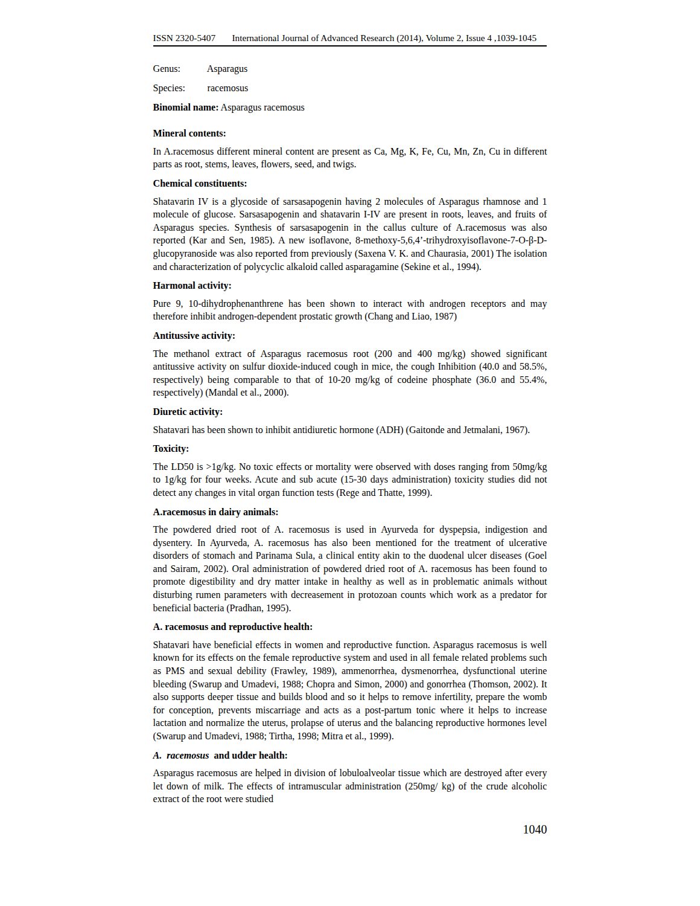ISSN 2320-5407 International Journal of Advanced Research (2014), Volume 2, Issue 4 ,1039-1045
Genus: Asparagus
Species: racemosus
Binomial name: Asparagus racemosus
Mineral contents:
In A.racemosus different mineral content are present as Ca, Mg, K, Fe, Cu, Mn, Zn, Cu in different parts as root, stems, leaves, flowers, seed, and twigs.
Chemical constituents:
Shatavarin IV is a glycoside of sarsasapogenin having 2 molecules of Asparagus rhamnose and 1 molecule of glucose. Sarsasapogenin and shatavarin I-IV are present in roots, leaves, and fruits of Asparagus species. Synthesis of sarsasapogenin in the callus culture of A.racemosus was also reported (Kar and Sen, 1985). A new isoflavone, 8-methoxy-5,6,4’-trihydroxyisoflavone-7-O-β-D-glucopyranoside was also reported from previously (Saxena V. K. and Chaurasia, 2001) The isolation and characterization of polycyclic alkaloid called asparagamine (Sekine et al., 1994).
Harmonal activity:
Pure 9, 10-dihydrophenanthrene has been shown to interact with androgen receptors and may therefore inhibit androgen-dependent prostatic growth (Chang and Liao, 1987)
Antitussive activity:
The methanol extract of Asparagus racemosus root (200 and 400 mg/kg) showed significant antitussive activity on sulfur dioxide-induced cough in mice, the cough Inhibition (40.0 and 58.5%, respectively) being comparable to that of 10-20 mg/kg of codeine phosphate (36.0 and 55.4%, respectively) (Mandal et al., 2000).
Diuretic activity:
Shatavari has been shown to inhibit antidiuretic hormone (ADH) (Gaitonde and Jetmalani, 1967).
Toxicity:
The LD50 is >1g/kg. No toxic effects or mortality were observed with doses ranging from 50mg/kg to 1g/kg for four weeks. Acute and sub acute (15-30 days administration) toxicity studies did not detect any changes in vital organ function tests (Rege and Thatte, 1999).
A.racemosus in dairy animals:
The powdered dried root of A. racemosus is used in Ayurveda for dyspepsia, indigestion and dysentery. In Ayurveda, A. racemosus has also been mentioned for the treatment of ulcerative disorders of stomach and Parinama Sula, a clinical entity akin to the duodenal ulcer diseases (Goel and Sairam, 2002). Oral administration of powdered dried root of A. racemosus has been found to promote digestibility and dry matter intake in healthy as well as in problematic animals without disturbing rumen parameters with decreasement in protozoan counts which work as a predator for beneficial bacteria (Pradhan, 1995).
A. racemosus and reproductive health:
Shatavari have beneficial effects in women and reproductive function. Asparagus racemosus is well known for its effects on the female reproductive system and used in all female related problems such as PMS and sexual debility (Frawley, 1989), ammenorrhea, dysmenorrhea, dysfunctional uterine bleeding (Swarup and Umadevi, 1988; Chopra and Simon, 2000) and gonorrhea (Thomson, 2002). It also supports deeper tissue and builds blood and so it helps to remove infertility, prepare the womb for conception, prevents miscarriage and acts as a post-partum tonic where it helps to increase lactation and normalize the uterus, prolapse of uterus and the balancing reproductive hormones level (Swarup and Umadevi, 1988; Tirtha, 1998; Mitra et al., 1999).
A. racemosus and udder health:
Asparagus racemosus are helped in division of lobuloalveolar tissue which are destroyed after every let down of milk. The effects of intramuscular administration (250mg/ kg) of the crude alcoholic extract of the root were studied
1040